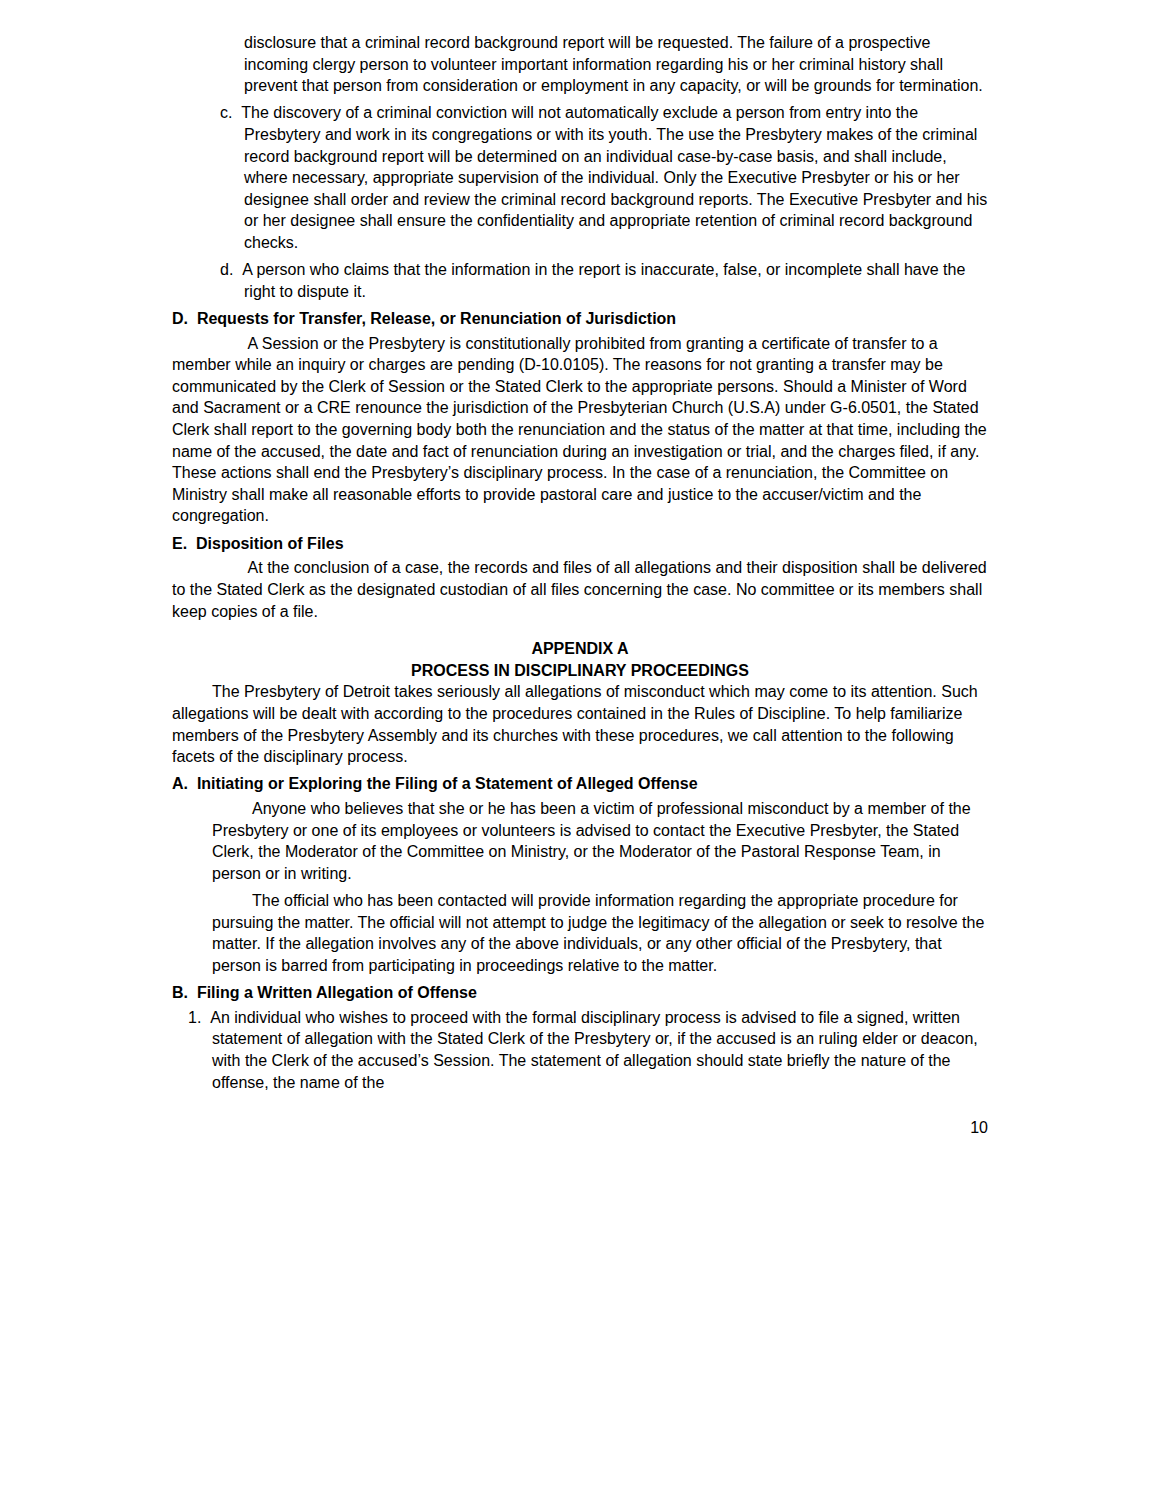disclosure that a criminal record background report will be requested. The failure of a prospective incoming clergy person to volunteer important information regarding his or her criminal history shall prevent that person from consideration or employment in any capacity, or will be grounds for termination.
c. The discovery of a criminal conviction will not automatically exclude a person from entry into the Presbytery and work in its congregations or with its youth. The use the Presbytery makes of the criminal record background report will be determined on an individual case-by-case basis, and shall include, where necessary, appropriate supervision of the individual. Only the Executive Presbyter or his or her designee shall order and review the criminal record background reports. The Executive Presbyter and his or her designee shall ensure the confidentiality and appropriate retention of criminal record background checks.
d. A person who claims that the information in the report is inaccurate, false, or incomplete shall have the right to dispute it.
D. Requests for Transfer, Release, or Renunciation of Jurisdiction
A Session or the Presbytery is constitutionally prohibited from granting a certificate of transfer to a member while an inquiry or charges are pending (D-10.0105). The reasons for not granting a transfer may be communicated by the Clerk of Session or the Stated Clerk to the appropriate persons. Should a Minister of Word and Sacrament or a CRE renounce the jurisdiction of the Presbyterian Church (U.S.A) under G-6.0501, the Stated Clerk shall report to the governing body both the renunciation and the status of the matter at that time, including the name of the accused, the date and fact of renunciation during an investigation or trial, and the charges filed, if any. These actions shall end the Presbytery’s disciplinary process. In the case of a renunciation, the Committee on Ministry shall make all reasonable efforts to provide pastoral care and justice to the accuser/victim and the congregation.
E. Disposition of Files
At the conclusion of a case, the records and files of all allegations and their disposition shall be delivered to the Stated Clerk as the designated custodian of all files concerning the case. No committee or its members shall keep copies of a file.
APPENDIX A
PROCESS IN DISCIPLINARY PROCEEDINGS
The Presbytery of Detroit takes seriously all allegations of misconduct which may come to its attention. Such allegations will be dealt with according to the procedures contained in the Rules of Discipline. To help familiarize members of the Presbytery Assembly and its churches with these procedures, we call attention to the following facets of the disciplinary process.
A. Initiating or Exploring the Filing of a Statement of Alleged Offense
Anyone who believes that she or he has been a victim of professional misconduct by a member of the Presbytery or one of its employees or volunteers is advised to contact the Executive Presbyter, the Stated Clerk, the Moderator of the Committee on Ministry, or the Moderator of the Pastoral Response Team, in person or in writing.
The official who has been contacted will provide information regarding the appropriate procedure for pursuing the matter. The official will not attempt to judge the legitimacy of the allegation or seek to resolve the matter. If the allegation involves any of the above individuals, or any other official of the Presbytery, that person is barred from participating in proceedings relative to the matter.
B. Filing a Written Allegation of Offense
1. An individual who wishes to proceed with the formal disciplinary process is advised to file a signed, written statement of allegation with the Stated Clerk of the Presbytery or, if the accused is an ruling elder or deacon, with the Clerk of the accused’s Session. The statement of allegation should state briefly the nature of the offense, the name of the
10